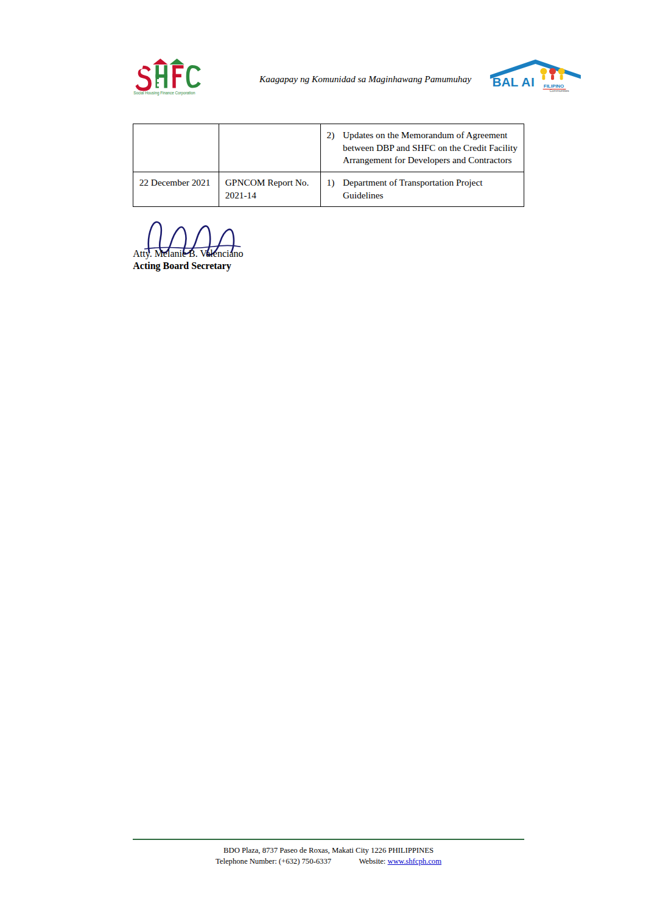Social Housing Finance Corporation
Kaagapay ng Komunidad sa Maginhawang Pamumuhay
BAL A I FILIPINO Communities
| | | 2) Updates on the Memorandum of Agreement between DBP and SHFC on the Credit Facility Arrangement for Developers and Contractors |
| 22 December 2021 | GPNCOM Report No. 2021-14 | 1) Department of Transportation Project Guidelines |
Atty. Melanie B. Valenciano
Acting Board Secretary
BDO Plaza, 8737 Paseo de Roxas, Makati City 1226 PHILIPPINES
Telephone Number: (+632) 750-6337 Website: www.shfcph.com